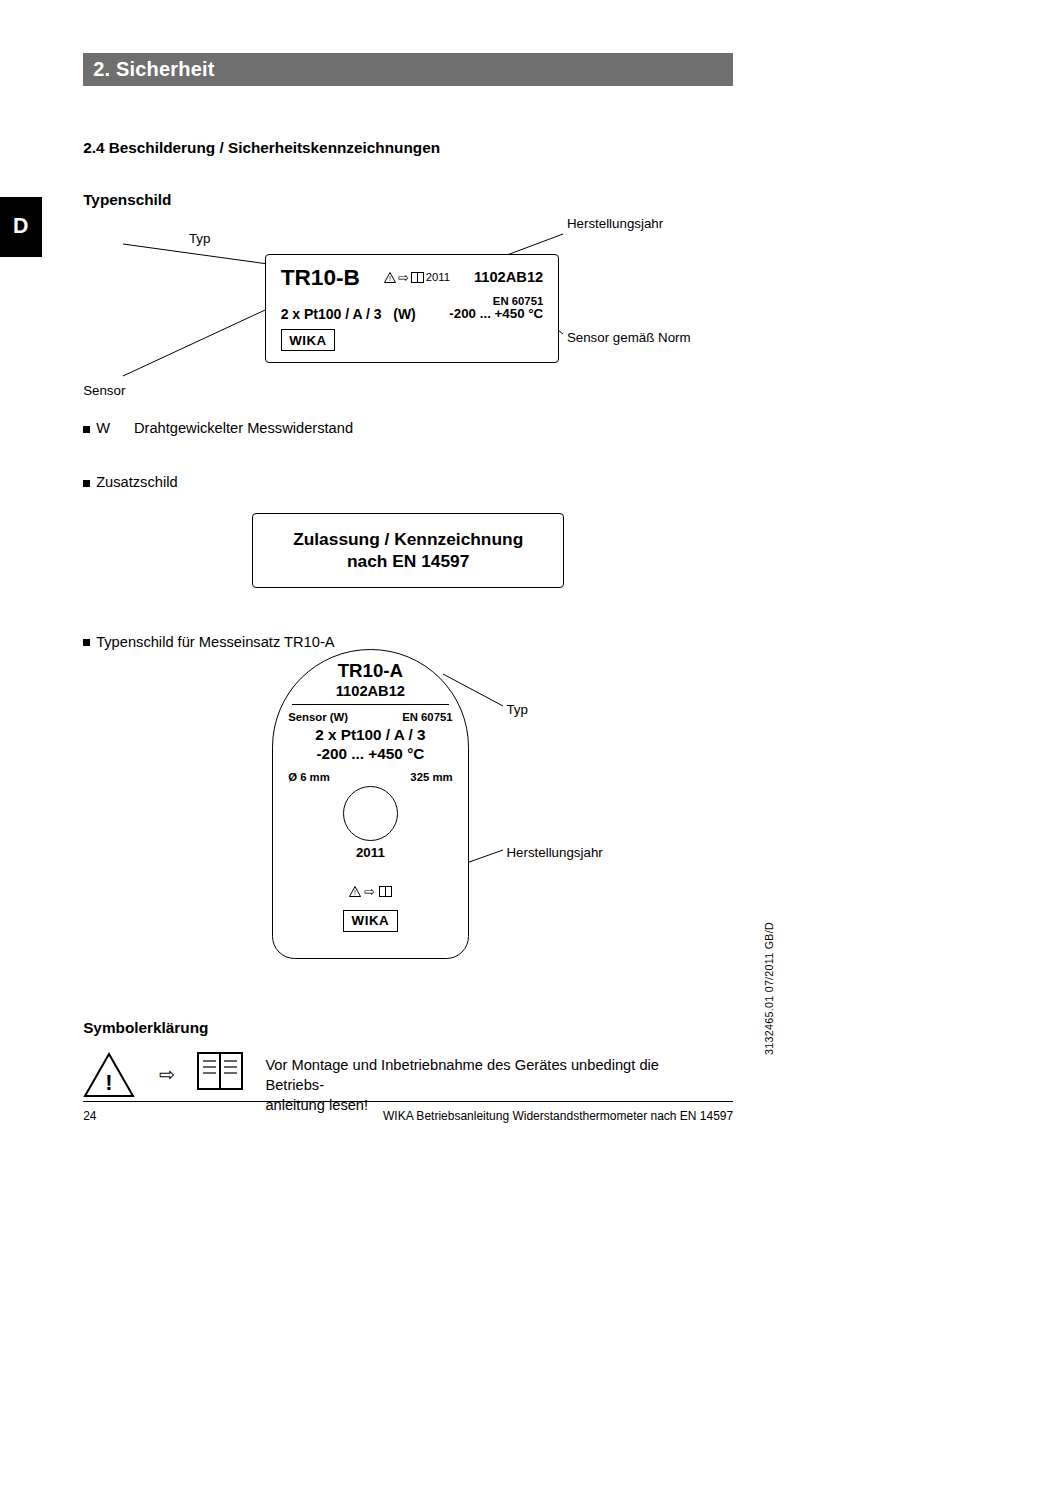2. Sicherheit
D
2.4 Beschilderung / Sicherheitskennzeichnungen
Typenschild
Typ
Herstellungsjahr
Sensor gemäß Norm
Sensor
TR10-B ! ⇨ 2011 1102AB12
2 x Pt100 / A / 3 (W) EN 60751
-200 ... +450 °C
WIKA
WDrahtgewickelter Messwiderstand
Zusatzschild
Zulassung / Kennzeichnung
nach EN 14597
Typenschild für Messeinsatz TR10-A
Typ
Herstellungsjahr
TR10-A
1102AB12
Sensor (W) EN 60751
2 x Pt100 / A / 3
-200 ... +450 °C
Ø 6 mm 325 mm
2011
! ⇨
WIKA
Symbolerklärung
!
⇨
Vor Montage und Inbetriebnahme des Gerätes unbedingt die Betriebs-
anleitung lesen!
3132465.01 07/2011 GB/D
24 WIKA Betriebsanleitung Widerstandsthermometer nach EN 14597